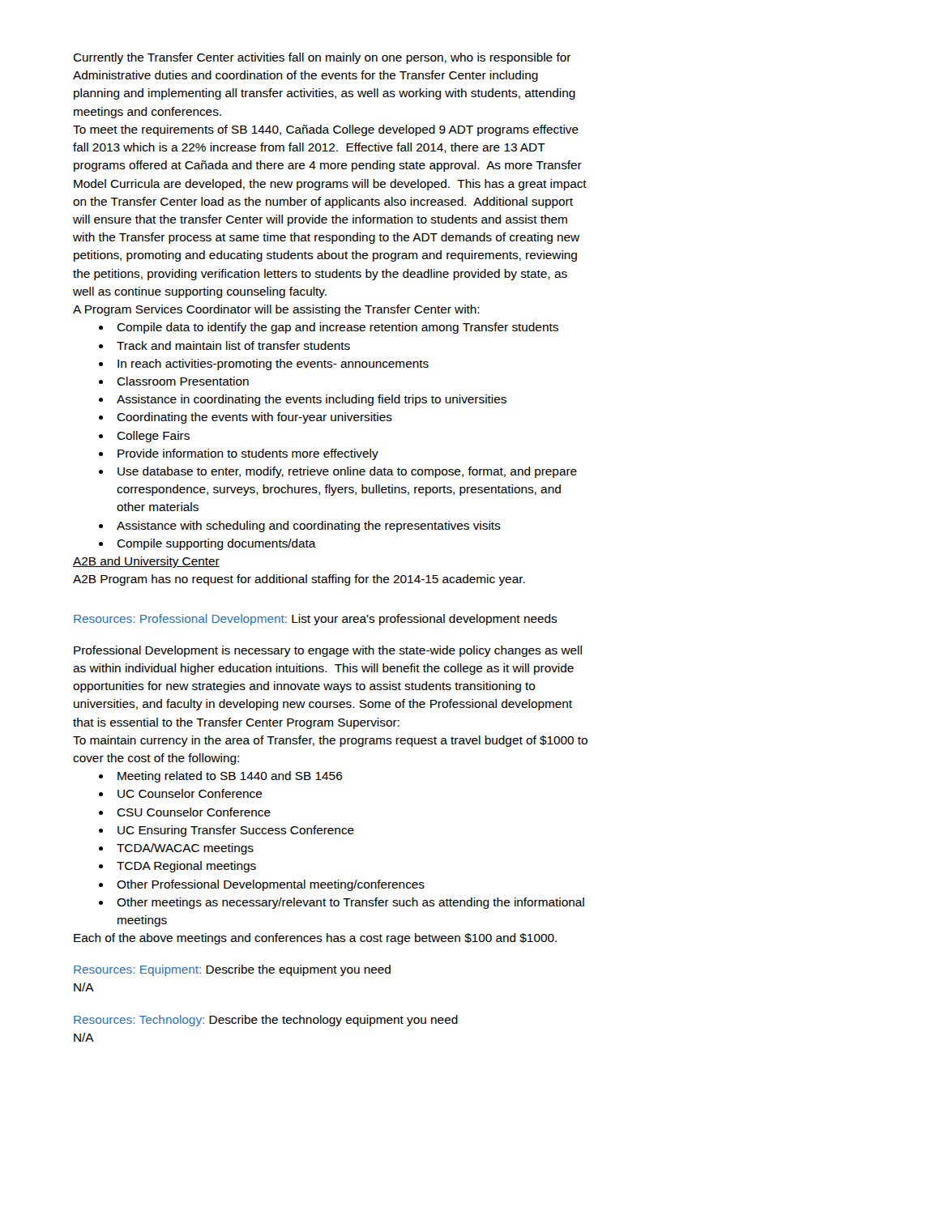Currently the Transfer Center activities fall on mainly on one person, who is responsible for Administrative duties and coordination of the events for the Transfer Center including planning and implementing all transfer activities, as well as working with students, attending meetings and conferences.
To meet the requirements of SB 1440, Cañada College developed 9 ADT programs effective fall 2013 which is a 22% increase from fall 2012. Effective fall 2014, there are 13 ADT programs offered at Cañada and there are 4 more pending state approval. As more Transfer Model Curricula are developed, the new programs will be developed. This has a great impact on the Transfer Center load as the number of applicants also increased. Additional support will ensure that the transfer Center will provide the information to students and assist them with the Transfer process at same time that responding to the ADT demands of creating new petitions, promoting and educating students about the program and requirements, reviewing the petitions, providing verification letters to students by the deadline provided by state, as well as continue supporting counseling faculty.
A Program Services Coordinator will be assisting the Transfer Center with:
Compile data to identify the gap and increase retention among Transfer students
Track and maintain list of transfer students
In reach activities-promoting the events- announcements
Classroom Presentation
Assistance in coordinating the events including field trips to universities
Coordinating the events with four-year universities
College Fairs
Provide information to students more effectively
Use database to enter, modify, retrieve online data to compose, format, and prepare correspondence, surveys, brochures, flyers, bulletins, reports, presentations, and other materials
Assistance with scheduling and coordinating the representatives visits
Compile supporting documents/data
A2B and University Center
A2B Program has no request for additional staffing for the 2014-15 academic year.
Resources: Professional Development: List your area's professional development needs
Professional Development is necessary to engage with the state-wide policy changes as well as within individual higher education intuitions. This will benefit the college as it will provide opportunities for new strategies and innovate ways to assist students transitioning to universities, and faculty in developing new courses. Some of the Professional development that is essential to the Transfer Center Program Supervisor:
To maintain currency in the area of Transfer, the programs request a travel budget of $1000 to cover the cost of the following:
Meeting related to SB 1440 and SB 1456
UC Counselor Conference
CSU Counselor Conference
UC Ensuring Transfer Success Conference
TCDA/WACAC meetings
TCDA Regional meetings
Other Professional Developmental meeting/conferences
Other meetings as necessary/relevant to Transfer such as attending the informational meetings
Each of the above meetings and conferences has a cost rage between $100 and $1000.
Resources: Equipment: Describe the equipment you need
N/A
Resources: Technology: Describe the technology equipment you need
N/A